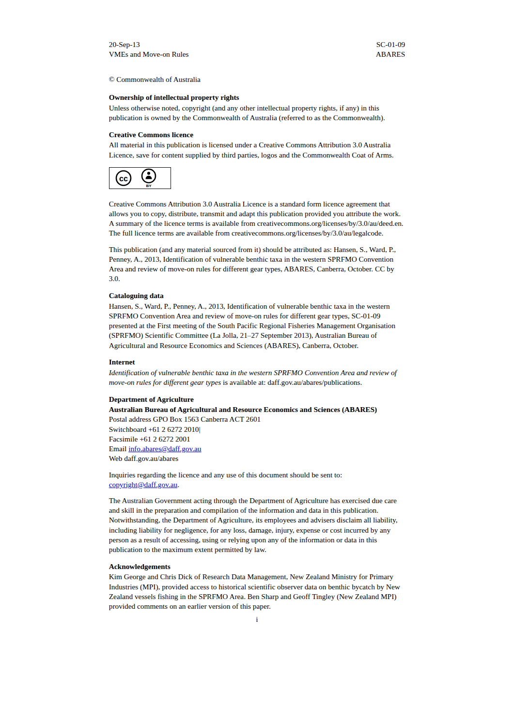| 20-Sep-13 | SC-01-09 |
| VMEs and Move-on Rules | ABARES |
© Commonwealth of Australia
Ownership of intellectual property rights
Unless otherwise noted, copyright (and any other intellectual property rights, if any) in this publication is owned by the Commonwealth of Australia (referred to as the Commonwealth).
Creative Commons licence
All material in this publication is licensed under a Creative Commons Attribution 3.0 Australia Licence, save for content supplied by third parties, logos and the Commonwealth Coat of Arms.
cc BY
Creative Commons Attribution 3.0 Australia Licence is a standard form licence agreement that allows you to copy, distribute, transmit and adapt this publication provided you attribute the work. A summary of the licence terms is available from creativecommons.org/licenses/by/3.0/au/deed.en. The full licence terms are available from creativecommons.org/licenses/by/3.0/au/legalcode.
This publication (and any material sourced from it) should be attributed as: Hansen, S., Ward, P., Penney, A., 2013, Identification of vulnerable benthic taxa in the western SPRFMO Convention Area and review of move-on rules for different gear types, ABARES, Canberra, October. CC by 3.0.
Cataloguing data
Hansen, S., Ward, P., Penney, A., 2013, Identification of vulnerable benthic taxa in the western SPRFMO Convention Area and review of move-on rules for different gear types, SC-01-09 presented at the First meeting of the South Pacific Regional Fisheries Management Organisation (SPRFMO) Scientific Committee (La Jolla, 21–27 September 2013), Australian Bureau of Agricultural and Resource Economics and Sciences (ABARES), Canberra, October.
Internet
Identification of vulnerable benthic taxa in the western SPRFMO Convention Area and review of move-on rules for different gear types is available at: daff.gov.au/abares/publications.
Department of Agriculture
Australian Bureau of Agricultural and Resource Economics and Sciences (ABARES)
Postal address GPO Box 1563 Canberra ACT 2601
Switchboard +61 2 6272 2010|
Facsimile +61 2 6272 2001
Email info.abares@daff.gov.au
Web daff.gov.au/abares
Inquiries regarding the licence and any use of this document should be sent to: copyright@daff.gov.au.
The Australian Government acting through the Department of Agriculture has exercised due care and skill in the preparation and compilation of the information and data in this publication. Notwithstanding, the Department of Agriculture, its employees and advisers disclaim all liability, including liability for negligence, for any loss, damage, injury, expense or cost incurred by any person as a result of accessing, using or relying upon any of the information or data in this publication to the maximum extent permitted by law.
Acknowledgements
Kim George and Chris Dick of Research Data Management, New Zealand Ministry for Primary Industries (MPI), provided access to historical scientific observer data on benthic bycatch by New Zealand vessels fishing in the SPRFMO Area. Ben Sharp and Geoff Tingley (New Zealand MPI) provided comments on an earlier version of this paper.
i